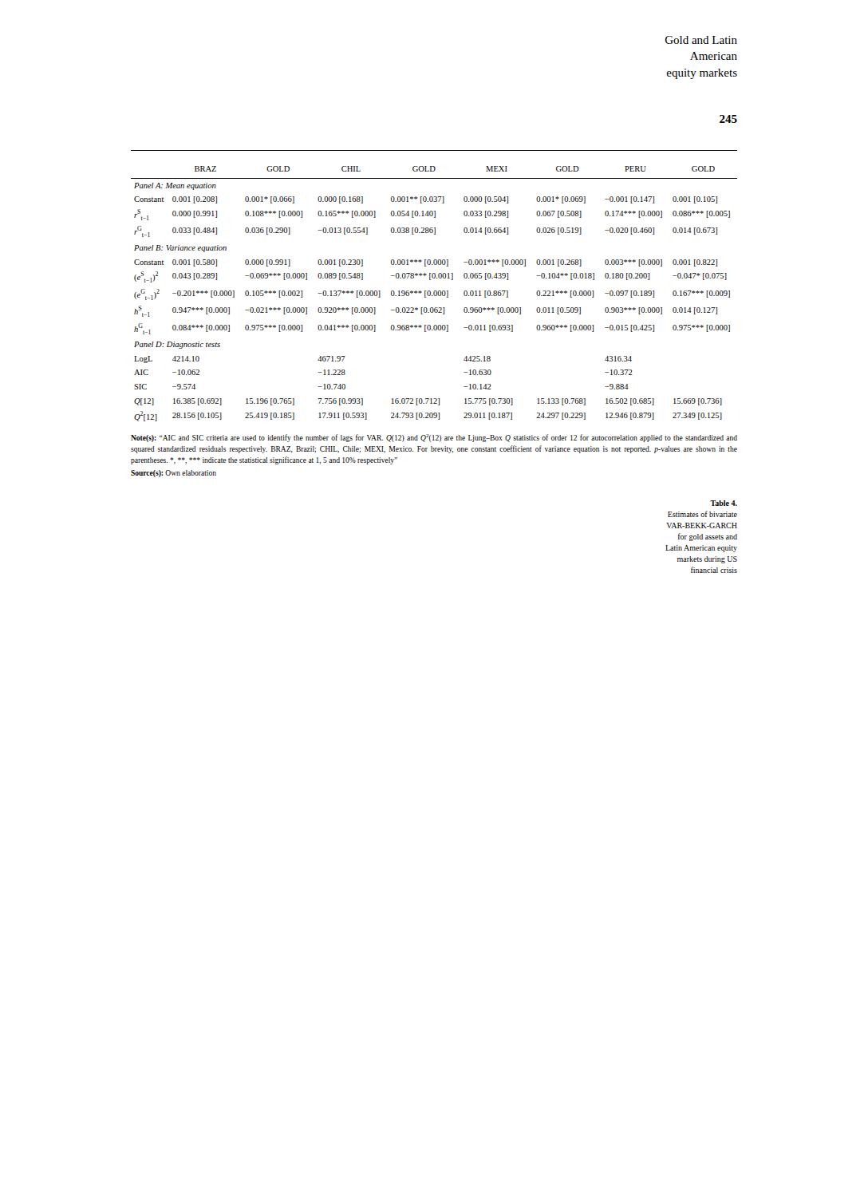Gold and Latin
American
equity markets
245
| | BRAZ | GOLD | CHIL | GOLD | MEXI | GOLD | PERU | GOLD |
| --- | --- | --- | --- | --- | --- | --- | --- | --- |
| Panel A: Mean equation |
| Constant | 0.001 [0.208] | 0.001* [0.066] | 0.000 [0.168] | 0.001** [0.037] | 0.000 [0.504] | 0.001* [0.069] | −0.001 [0.147] | 0.001 [0.105] |
| r S t−1 | 0.000 [0.991] | 0.108*** [0.000] | 0.165*** [0.000] | 0.054 [0.140] | 0.033 [0.298] | 0.067 [0.508] | 0.174*** [0.000] | 0.086*** [0.005] |
| r G t−1 | 0.033 [0.484] | 0.036 [0.290] | −0.013 [0.554] | 0.038 [0.286] | 0.014 [0.664] | 0.026 [0.519] | −0.020 [0.460] | 0.014 [0.673] |
| Panel B: Variance equation |
| Constant | 0.001 [0.580] | 0.000 [0.991] | 0.001 [0.230] | 0.001*** [0.000] | −0.001*** [0.000] | 0.001 [0.268] | 0.003*** [0.000] | 0.001 [0.822] |
| ( e S t−1 ) 2 | 0.043 [0.289] | −0.069*** [0.000] | 0.089 [0.548] | −0.078*** [0.001] | 0.065 [0.439] | −0.104** [0.018] | 0.180 [0.200] | −0.047* [0.075] |
| ( e G t−1 ) 2 | −0.201*** [0.000] | 0.105*** [0.002] | −0.137*** [0.000] | 0.196*** [0.000] | 0.011 [0.867] | 0.221*** [0.000] | −0.097 [0.189] | 0.167*** [0.009] |
| h S t−1 | 0.947*** [0.000] | −0.021*** [0.000] | 0.920*** [0.000] | −0.022* [0.062] | 0.960*** [0.000] | 0.011 [0.509] | 0.903*** [0.000] | 0.014 [0.127] |
| h G t−1 | 0.084*** [0.000] | 0.975*** [0.000] | 0.041*** [0.000] | 0.968*** [0.000] | −0.011 [0.693] | 0.960*** [0.000] | −0.015 [0.425] | 0.975*** [0.000] |
| Panel D: Diagnostic tests |
| LogL | 4214.10 | | 4671.97 | | 4425.18 | | 4316.34 | |
| AIC | −10.062 | | −11.228 | | −10.630 | | −10.372 | |
| SIC | −9.574 | | −10.740 | | −10.142 | | −9.884 | |
| Q [12] | 16.385 [0.692] | 15.196 [0.765] | 7.756 [0.993] | 16.072 [0.712] | 15.775 [0.730] | 15.133 [0.768] | 16.502 [0.685] | 15.669 [0.736] |
| Q 2 [12] | 28.156 [0.105] | 25.419 [0.185] | 17.911 [0.593] | 24.793 [0.209] | 29.011 [0.187] | 24.297 [0.229] | 12.946 [0.879] | 27.349 [0.125] |
Note(s): “AIC and SIC criteria are used to identify the number of lags for VAR. Q(12) and Q2(12) are the Ljung–Box Q statistics of order 12 for autocorrelation applied to the standardized and squared standardized residuals respectively. BRAZ, Brazil; CHIL, Chile; MEXI, Mexico. For brevity, one constant coefficient of variance equation is not reported. p-values are shown in the parentheses. *, **, *** indicate the statistical significance at 1, 5 and 10% respectively”
Source(s): Own elaboration
Table 4.
Estimates of bivariate
VAR-BEKK-GARCH
for gold assets and
Latin American equity
markets during US
financial crisis